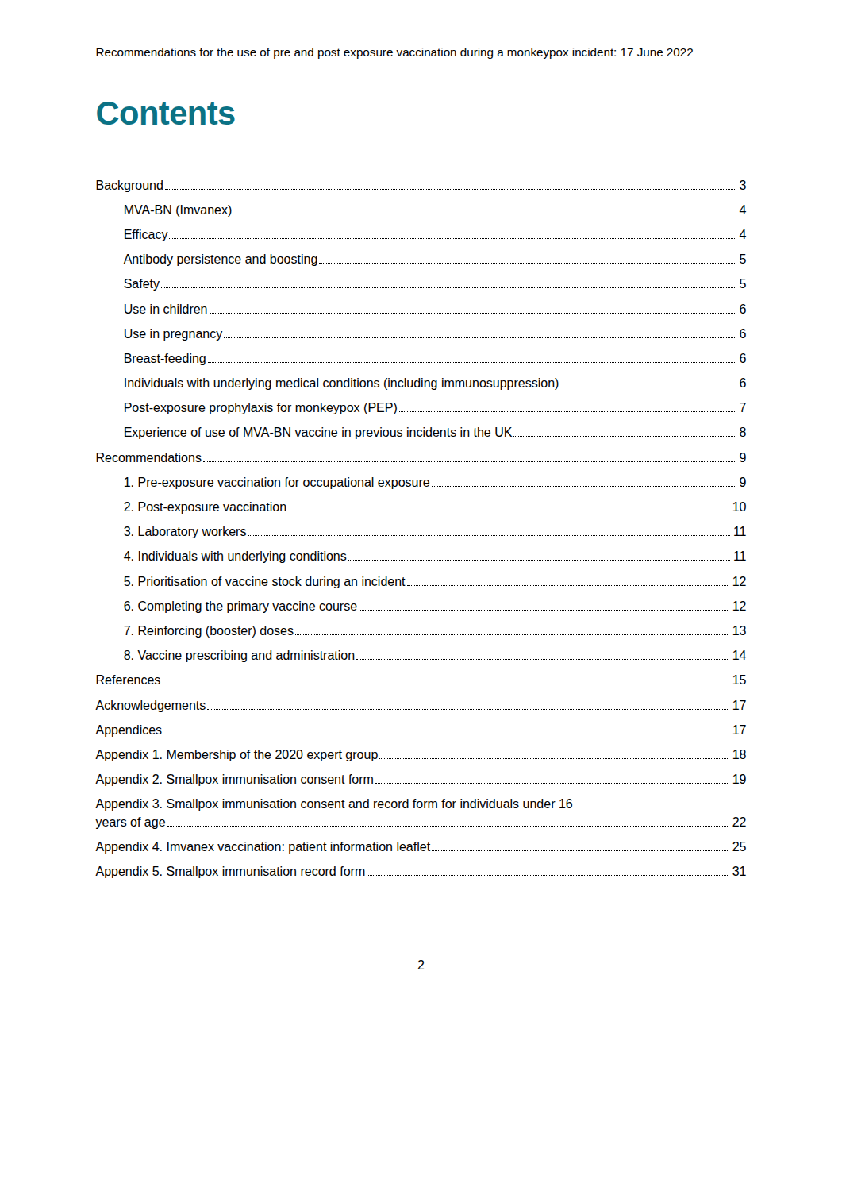Recommendations for the use of pre and post exposure vaccination during a monkeypox incident: 17 June 2022
Contents
Background 3
MVA-BN (Imvanex) 4
Efficacy 4
Antibody persistence and boosting 5
Safety 5
Use in children 6
Use in pregnancy 6
Breast-feeding 6
Individuals with underlying medical conditions (including immunosuppression) 6
Post-exposure prophylaxis for monkeypox (PEP) 7
Experience of use of MVA-BN vaccine in previous incidents in the UK 8
Recommendations 9
1. Pre-exposure vaccination for occupational exposure 9
2. Post-exposure vaccination 10
3. Laboratory workers 11
4. Individuals with underlying conditions 11
5. Prioritisation of vaccine stock during an incident 12
6. Completing the primary vaccine course 12
7. Reinforcing (booster) doses 13
8. Vaccine prescribing and administration 14
References 15
Acknowledgements 17
Appendices 17
Appendix 1. Membership of the 2020 expert group 18
Appendix 2. Smallpox immunisation consent form 19
Appendix 3. Smallpox immunisation consent and record form for individuals under 16 years of age 22
Appendix 4. Imvanex vaccination: patient information leaflet 25
Appendix 5. Smallpox immunisation record form 31
2